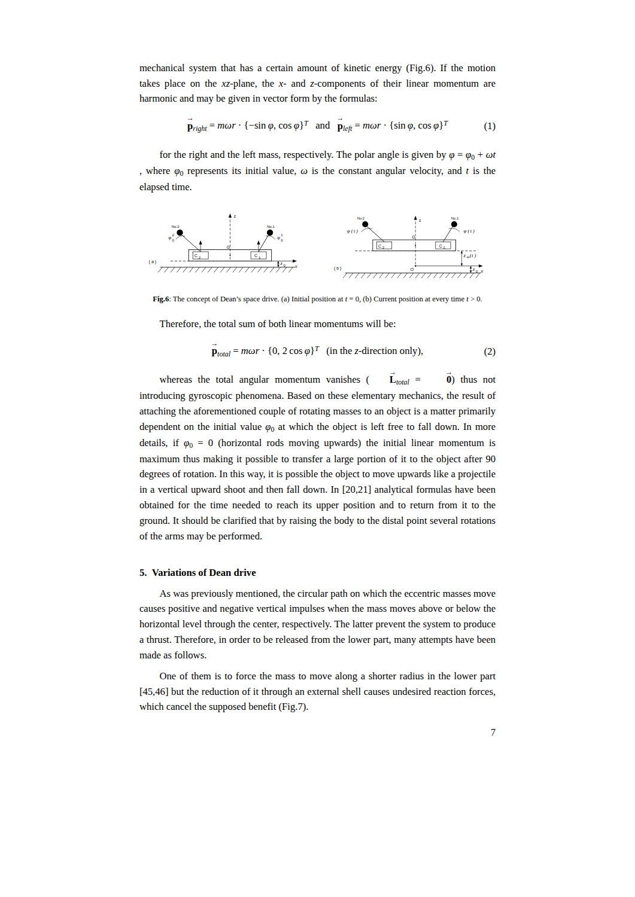mechanical system that has a certain amount of kinetic energy (Fig.6). If the motion takes place on the xz-plane, the x- and z-components of their linear momentum are harmonic and may be given in vector form by the formulas:
pright = mωr · {−sin φ, cos φ}T and pleft = mωr · {sin φ, cos φ}T (1)
for the right and the left mass, respectively. The polar angle is given by φ = φ0 + ωt , where φ0 represents its initial value, ω is the constant angular velocity, and t is the elapsed time.
z x C 2 C 1 G No.2 No.1 φ 0 2 φ 0 1 ( a ) z 0
z x O C 2 C 1 G No.2 No.1 φ ( t ) φ ( t ) ( b ) z H ( t ) z 0
Fig.6: The concept of Dean’s space drive. (a) Initial position at t = 0, (b) Current position at every time t > 0.
Therefore, the total sum of both linear momentums will be:
ptotal = mωr · {0, 2 cos φ}T (in the z-direction only), (2)
whereas the total angular momentum vanishes (Ltotal = 0) thus not introducing gyroscopic phenomena. Based on these elementary mechanics, the result of attaching the aforementioned couple of rotating masses to an object is a matter primarily dependent on the initial value φ0 at which the object is left free to fall down. In more details, if φ0 = 0 (horizontal rods moving upwards) the initial linear momentum is maximum thus making it possible to transfer a large portion of it to the object after 90 degrees of rotation. In this way, it is possible the object to move upwards like a projectile in a vertical upward shoot and then fall down. In [20,21] analytical formulas have been obtained for the time needed to reach its upper position and to return from it to the ground. It should be clarified that by raising the body to the distal point several rotations of the arms may be performed.
5. Variations of Dean drive
As was previously mentioned, the circular path on which the eccentric masses move causes positive and negative vertical impulses when the mass moves above or below the horizontal level through the center, respectively. The latter prevent the system to produce a thrust. Therefore, in order to be released from the lower part, many attempts have been made as follows.
One of them is to force the mass to move along a shorter radius in the lower part [45,46] but the reduction of it through an external shell causes undesired reaction forces, which cancel the supposed benefit (Fig.7).
7